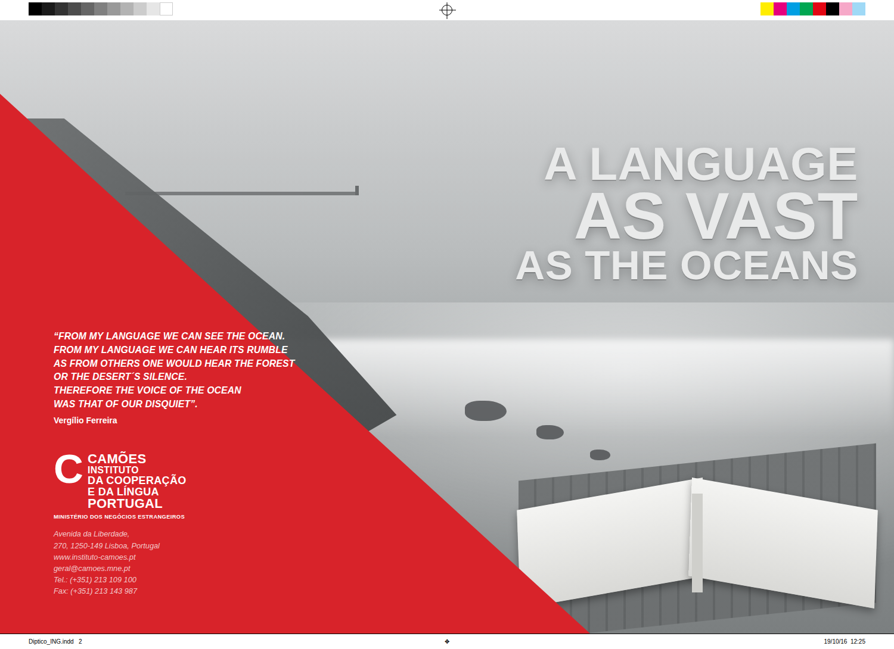A Language as Vast as the Oceans
“From my language we can see the ocean.
From my language we can hear its rumble
as from others one would hear the forest
or the desert´s silence.
Therefore the voice of the ocean
was that of our disquiet”.
Vergílio Ferreira
C
Camões
Instituto
da Cooperação
e da Língua
Portugal
Ministério dos Negócios Estrangeiros
Avenida da Liberdade,
270, 1250-149 Lisboa, Portugal
www.instituto-camoes.pt
geral@camoes.mne.pt
Tel.: (+351) 213 109 100
Fax: (+351) 213 143 987
Diptico_ING.indd 2 ✥ 19/10/16 12:25